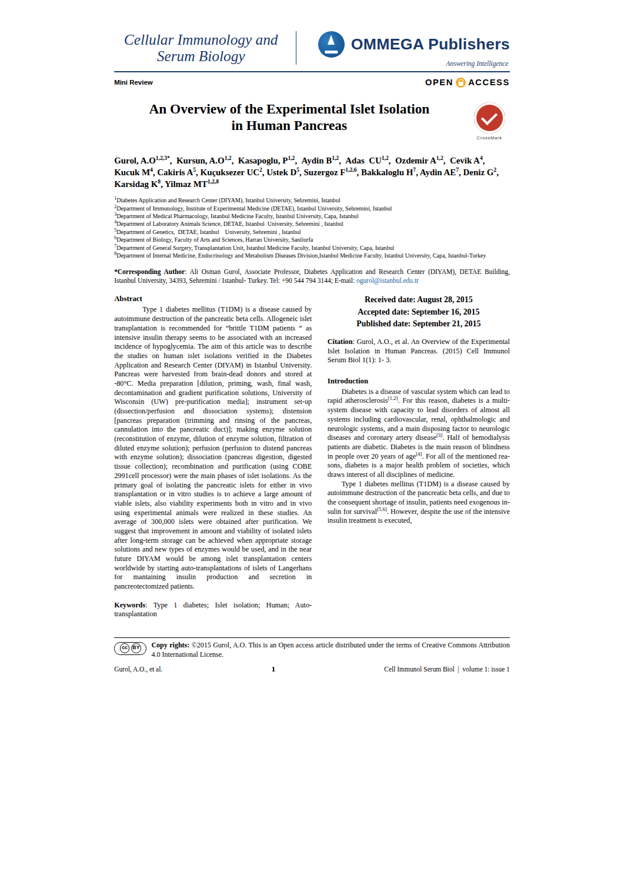Cellular Immunology and
Serum Biology
OMMEGA Publishers
Answering Intelligence
Mini Review
OPEN ACCESS
An Overview of the Experimental Islet Isolation
in Human Pancreas
CrossMark
Gurol, A.O1,2,3*, Kursun, A.O1,2, Kasapoglu, P1,2, Aydin B1,2, Adas CU1,2, Ozdemir A1,2, Cevik A4, Kucuk M4, Cakiris A5, Kuçuksezer UC2, Ustek D5, Suzergoz F1,2,6, Bakkaloglu H7, Aydin AE7, Deniz G2, Karsidag K8, Yilmaz MT1,2,8
1Diabetes Application and Research Center (DIYAM), Istanbul University, Sehremini, Istanbul
2Department of Immunology, Institute of Experimental Medicine (DETAE), Istanbul University, Sehremini, Istanbul
3Department of Medical Pharmacology, Istanbul Medicine Faculty, Istanbul University, Capa, Istanbul
4Department of Laboratory Animals Science, DETAE, Istanbul University, Sehremini , Istanbul
5Department of Genetics, DETAE, Istanbul University, Sehremini , Istanbul
6Department of Biology, Faculty of Arts and Sciences, Harran University, Sanliurfa
7Department of General Surgery, Transplantation Unit, Istanbul Medicine Faculty, Istanbul University, Capa, Istanbul
8Department of Internal Medicine, Endocrinology and Metabolism Diseases Division,Istanbul Medicine Faculty, Istanbul University, Capa, Istanbul-Turkey
*Corresponding Author: Ali Osman Gurol, Associate Professor, Diabetes Application and Research Center (DIYAM), DETAE Building, Istanbul University, 34393, Sehremini / Istanbul- Turkey. Tel: +90 544 794 3144; E-mail: ogurol@istanbul.edu.tr
Abstract
Type 1 diabetes mellitus (T1DM) is a disease caused by autoimmune destruction of the pancreatic beta cells. Allogeneic islet transplantation is recommended for “brittle T1DM patients “ as intensive insulin therapy seems to be associated with an increased incidence of hypoglycemia. The aim of this article was to describe the studies on human islet isolations verified in the Diabetes Application and Research Center (DIYAM) in Istanbul University. Pancreas were harvested from brain-dead donors and stored at -80°C. Media preparation [dilution, priming, wash, final wash, decontamination and gradient purification solutions, University of Wisconsin (UW) pre-purification media]; instrument set-up (dissection/perfusion and dissociation systems); distension [pancreas preparation (trimming and rinsing of the pancreas, cannulation into the pancreatic duct)]; making enzyme solution (reconstitution of enzyme, dilution of enzyme solution, filtration of diluted enzyme solution); perfusion (perfusion to distend pancreas with enzyme solution); dissociation (pancreas digestion, digested tissue collection); recombination and purification (using COBE 2991cell processor) were the main phases of islet isolations. As the primary goal of isolating the pancreatic islets for either in vivo transplantation or in vitro studies is to achieve a large amount of viable islets, also viability experiments both in vitro and in vivo using experimental animals were realized in these studies. An average of 300,000 islets were obtained after purification. We suggest that improvement in amount and viability of isolated islets after long-term storage can be achieved when appropriate storage solutions and new types of enzymes would be used, and in the near future DIYAM would be among islet transplantation centers worldwide by starting auto-transplantations of islets of Langerhans for mantaining insulin production and secretion in pancreotectomized patients.
Keywords: Type 1 diabetes; Islet isolation; Human; Auto-transplantation
Received date: August 28, 2015
Accepted date: September 16, 2015
Published date: September 21, 2015
Citation: Gurol, A.O., et al. An Overview of the Experimental Islet Isolation in Human Pancreas. (2015) Cell Immunol Serum Biol 1(1): 1- 3.
Introduction
Diabetes is a disease of vascular system which can lead to rapid atherosclerosis[1,2]. For this reason, diabetes is a multi-system disease with capacity to lead disorders of almost all systems including cardiovascular, renal, ophthalmologic and neurologic systems, and a main disposing factor to neurologic diseases and coronary artery disease[3]. Half of hemodialysis patients are diabetic. Diabetes is the main reason of blindness in people over 20 years of age[4]. For all of the mentioned reasons, diabetes is a major health problem of societies, which draws interest of all disciplines of medicine.
Type 1 diabetes mellitus (T1DM) is a disease caused by autoimmune destruction of the pancreatic beta cells, and due to the consequent shortage of insulin, patients need exogenous insulin for survival[5,6]. However, despite the use of the intensive insulin treatment is executed,
cc BY
Copy rights: ©2015 Gurol, A.O. This is an Open access article distributed under the terms of Creative Commons Attribution 4.0 International License.
Gurol, A.O., et al.
1
Cell Immunol Serum Biol | volume 1: issue 1